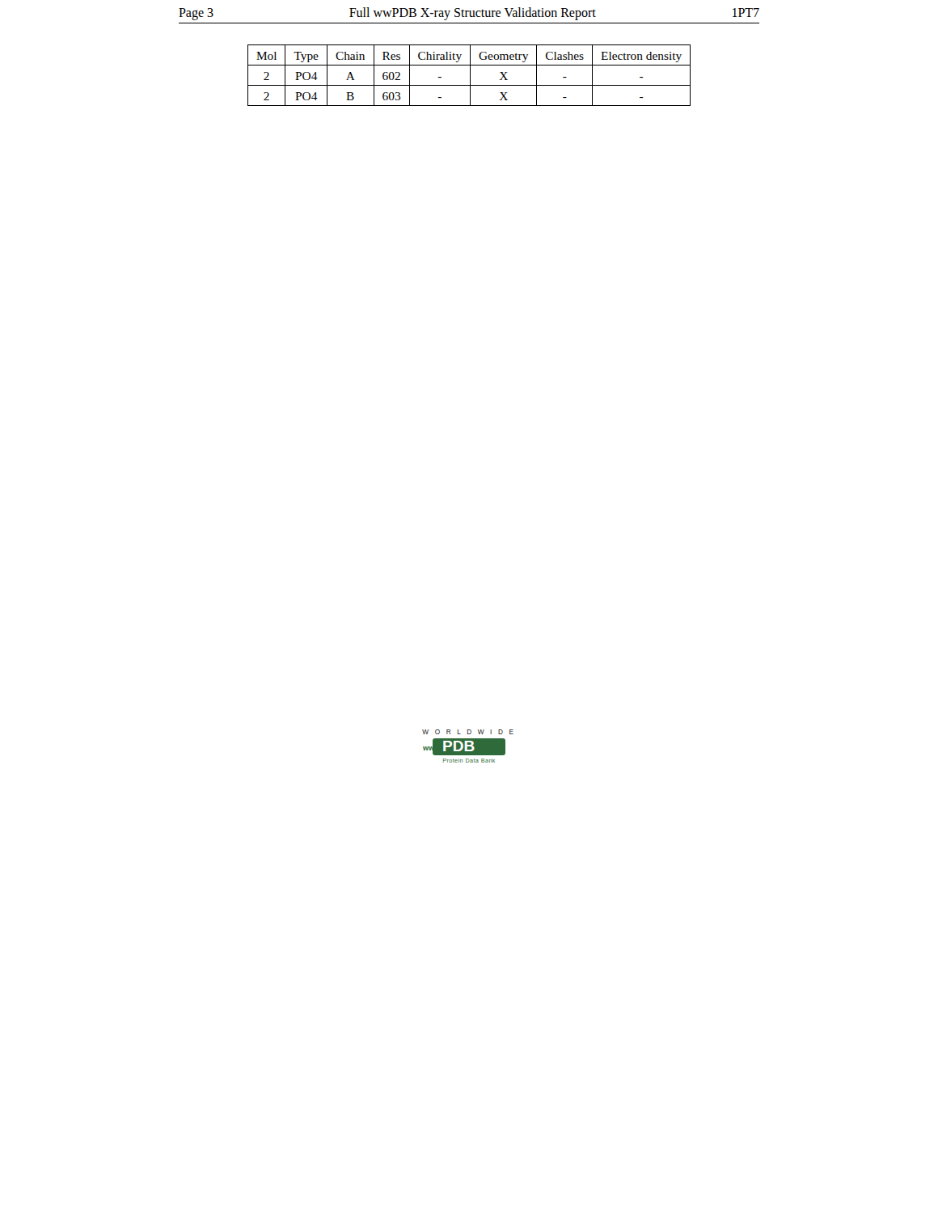Page 3
Full wwPDB X-ray Structure Validation Report
1PT7
| Mol | Type | Chain | Res | Chirality | Geometry | Clashes | Electron density |
| --- | --- | --- | --- | --- | --- | --- | --- |
| 2 | PO4 | A | 602 | - | X | - | - |
| 2 | PO4 | B | 603 | - | X | - | - |
W O R L D W I D E
ww PDB Protein Data Bank